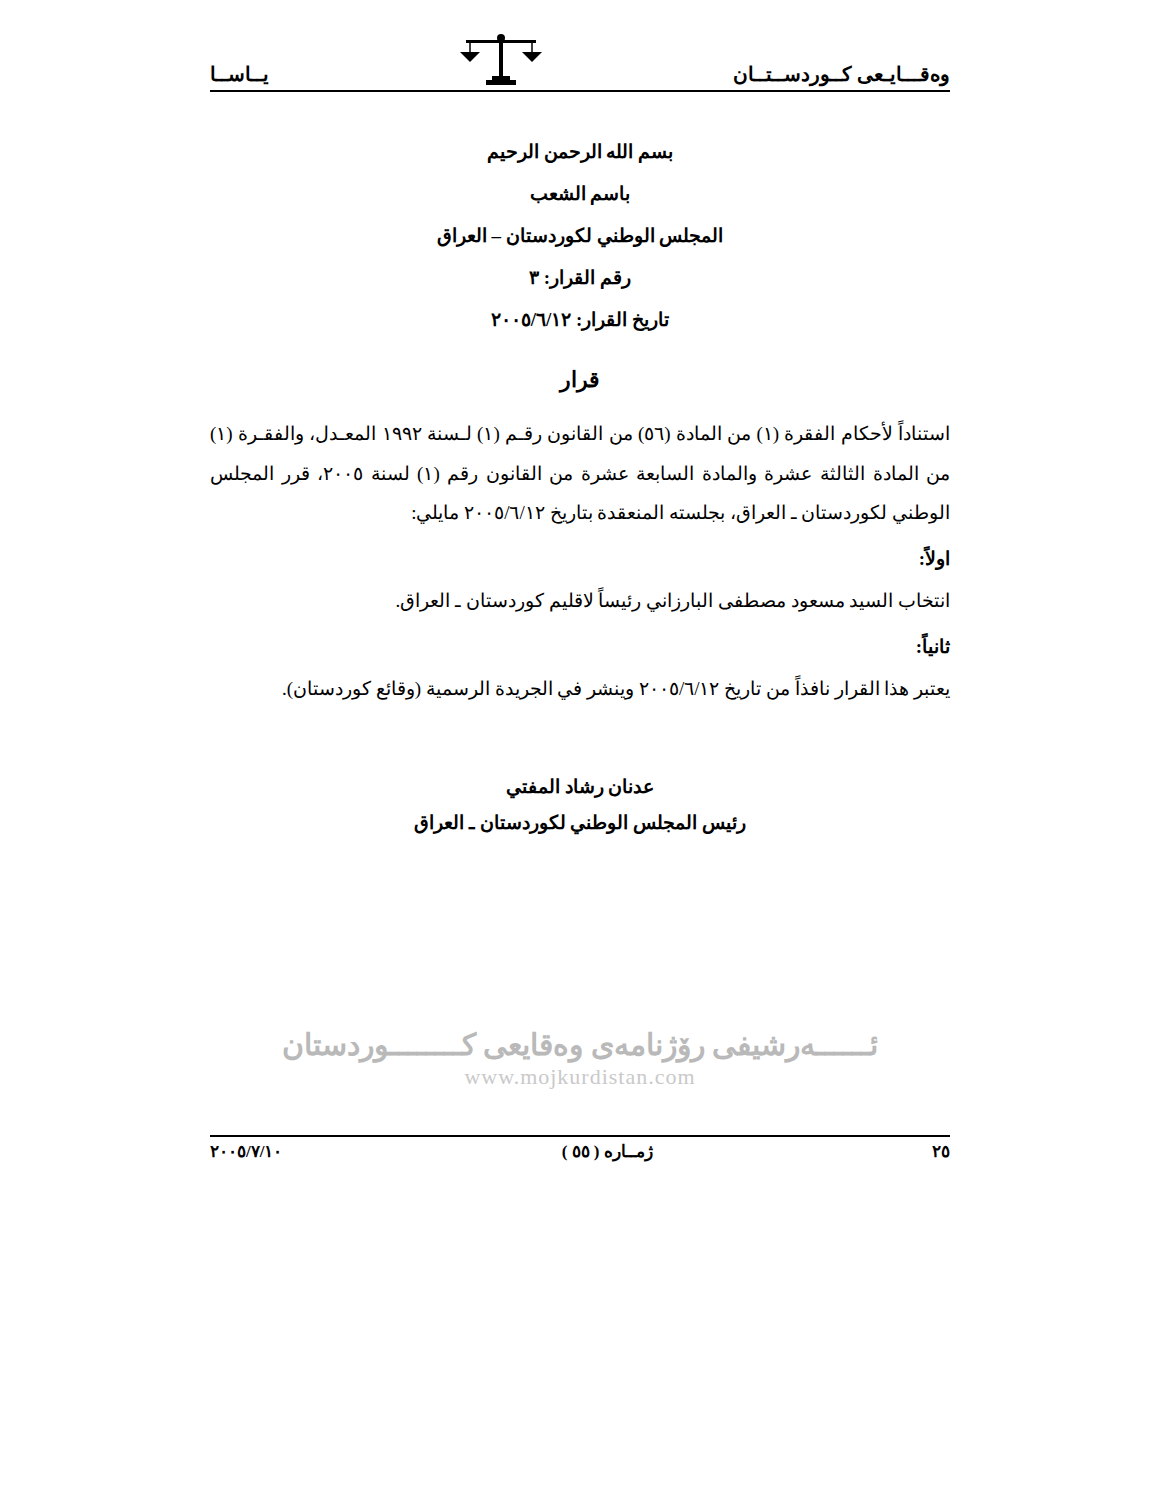وه‌قـــايـعى كــوردســتــان
يــاســا
بسم الله الرحمن الرحيم
باسم الشعب
المجلس الوطني لكوردستان – العراق
رقم القرار: ٣
تاريخ القرار: ٢٠٠٥/٦/١٢
قرار
استناداً لأحكام الفقرة (١) من المادة (٥٦) من القانون رقـم (١) لـسنة ١٩٩٢ المعـدل، والفقـرة (١) من المادة الثالثة عشرة والمادة السابعة عشرة من القانون رقم (١) لسنة ٢٠٠٥، قرر المجلس الوطني لكوردستان ـ العراق، بجلسته المنعقدة بتاريخ ٢٠٠٥/٦/١٢ مايلي:
اولاً:
انتخاب السيد مسعود مصطفى البارزاني رئيساً لاقليم كوردستان ـ العراق.
ثانياً:
يعتبر هذا القرار نافذاً من تاريخ ٢٠٠٥/٦/١٢ وينشر في الجريدة الرسمية (وقائع كوردستان).
عدنان رشاد المفتي
رئيس المجلس الوطني لكوردستان ـ العراق
ئــــــه‌رشيفى رۆژنامه‌ى وه‌قايعى كــــــــوردستان
www.mojkurdistan.com
٢٥
ژمــاره‌ ( ٥٥ )
٢٠٠٥/٧/١٠